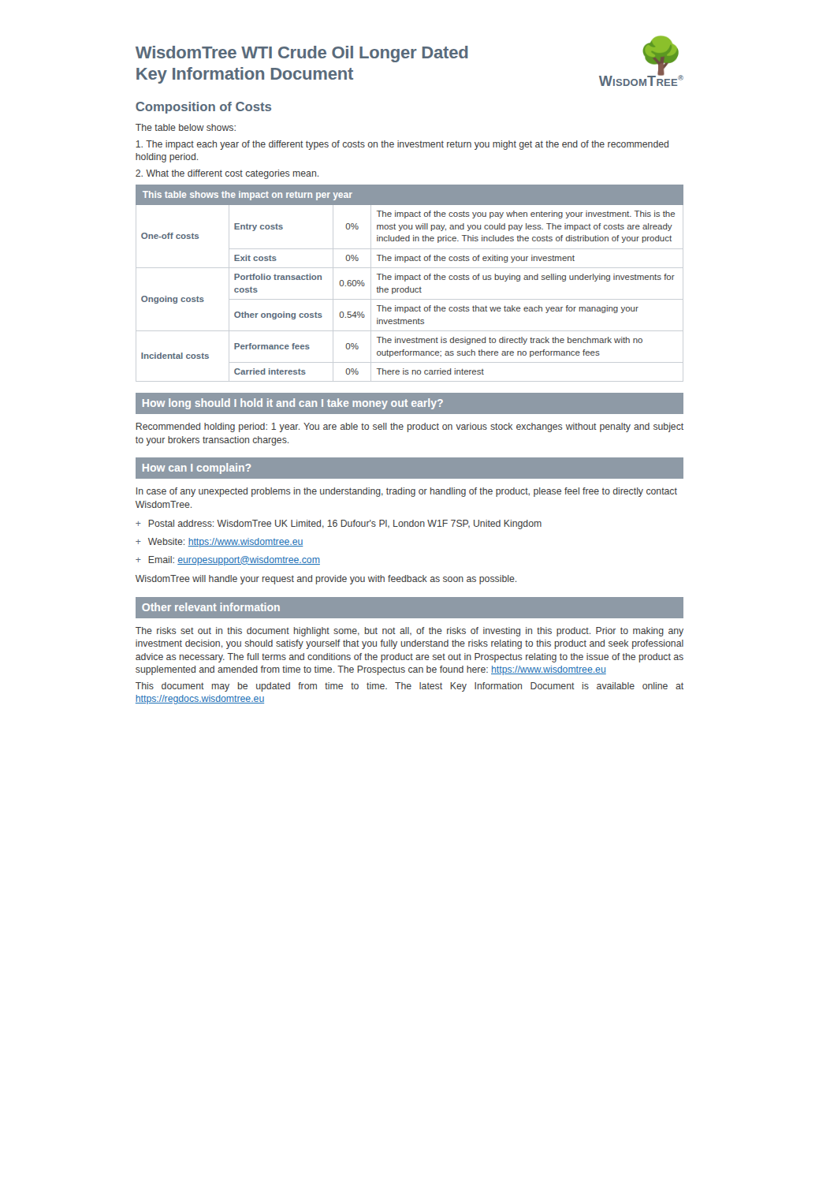WisdomTree WTI Crude Oil Longer Dated
Key Information Document
🌳
WisdomTree®
Composition of Costs
The table below shows:
1. The impact each year of the different types of costs on the investment return you might get at the end of the recommended holding period.
2. What the different cost categories mean.
| This table shows the impact on return per year |
| --- |
| One-off costs | Entry costs | 0% | The impact of the costs you pay when entering your investment. This is the most you will pay, and you could pay less. The impact of costs are already included in the price. This includes the costs of distribution of your product |
| Exit costs | 0% | The impact of the costs of exiting your investment |
| Ongoing costs | Portfolio transaction costs | 0.60% | The impact of the costs of us buying and selling underlying investments for the product |
| Other ongoing costs | 0.54% | The impact of the costs that we take each year for managing your investments |
| Incidental costs | Performance fees | 0% | The investment is designed to directly track the benchmark with no outperformance; as such there are no performance fees |
| Carried interests | 0% | There is no carried interest |
How long should I hold it and can I take money out early?
Recommended holding period: 1 year. You are able to sell the product on various stock exchanges without penalty and subject to your brokers transaction charges.
How can I complain?
In case of any unexpected problems in the understanding, trading or handling of the product, please feel free to directly contact WisdomTree.
Postal address: WisdomTree UK Limited, 16 Dufour's Pl, London W1F 7SP, United Kingdom
Website: https://www.wisdomtree.eu
Email: europesupport@wisdomtree.com
WisdomTree will handle your request and provide you with feedback as soon as possible.
Other relevant information
The risks set out in this document highlight some, but not all, of the risks of investing in this product. Prior to making any investment decision, you should satisfy yourself that you fully understand the risks relating to this product and seek professional advice as necessary. The full terms and conditions of the product are set out in Prospectus relating to the issue of the product as supplemented and amended from time to time. The Prospectus can be found here: https://www.wisdomtree.eu
This document may be updated from time to time. The latest Key Information Document is available online at https://regdocs.wisdomtree.eu